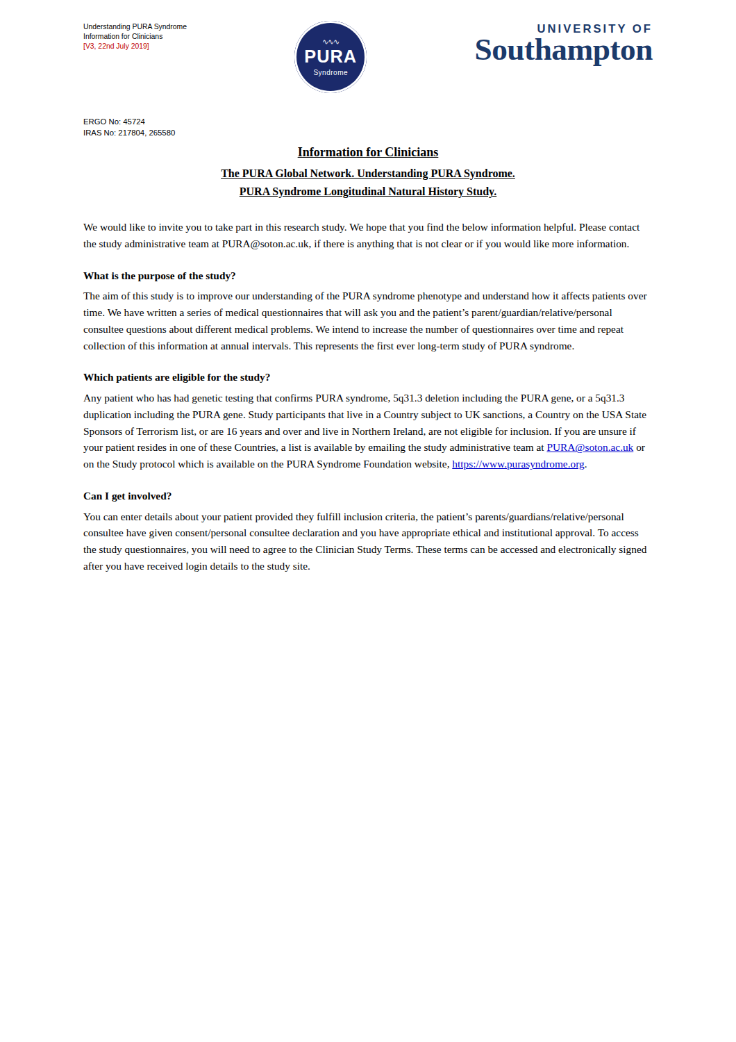Understanding PURA Syndrome
Information for Clinicians
[V3, 22nd July 2019]
∿∿∿
PURA
Syndrome
UNIVERSITY OF
Southampton
ERGO No: 45724
IRAS No: 217804, 265580
Information for Clinicians
The PURA Global Network. Understanding PURA Syndrome.
PURA Syndrome Longitudinal Natural History Study.
We would like to invite you to take part in this research study. We hope that you find the below information helpful. Please contact the study administrative team at PURA@soton.ac.uk, if there is anything that is not clear or if you would like more information.
What is the purpose of the study?
The aim of this study is to improve our understanding of the PURA syndrome phenotype and understand how it affects patients over time. We have written a series of medical questionnaires that will ask you and the patient’s parent/guardian/relative/personal consultee questions about different medical problems. We intend to increase the number of questionnaires over time and repeat collection of this information at annual intervals. This represents the first ever long-term study of PURA syndrome.
Which patients are eligible for the study?
Any patient who has had genetic testing that confirms PURA syndrome, 5q31.3 deletion including the PURA gene, or a 5q31.3 duplication including the PURA gene. Study participants that live in a Country subject to UK sanctions, a Country on the USA State Sponsors of Terrorism list, or are 16 years and over and live in Northern Ireland, are not eligible for inclusion. If you are unsure if your patient resides in one of these Countries, a list is available by emailing the study administrative team at PURA@soton.ac.uk or on the Study protocol which is available on the PURA Syndrome Foundation website, https://www.purasyndrome.org.
Can I get involved?
You can enter details about your patient provided they fulfill inclusion criteria, the patient’s parents/guardians/relative/personal consultee have given consent/personal consultee declaration and you have appropriate ethical and institutional approval. To access the study questionnaires, you will need to agree to the Clinician Study Terms. These terms can be accessed and electronically signed after you have received login details to the study site.